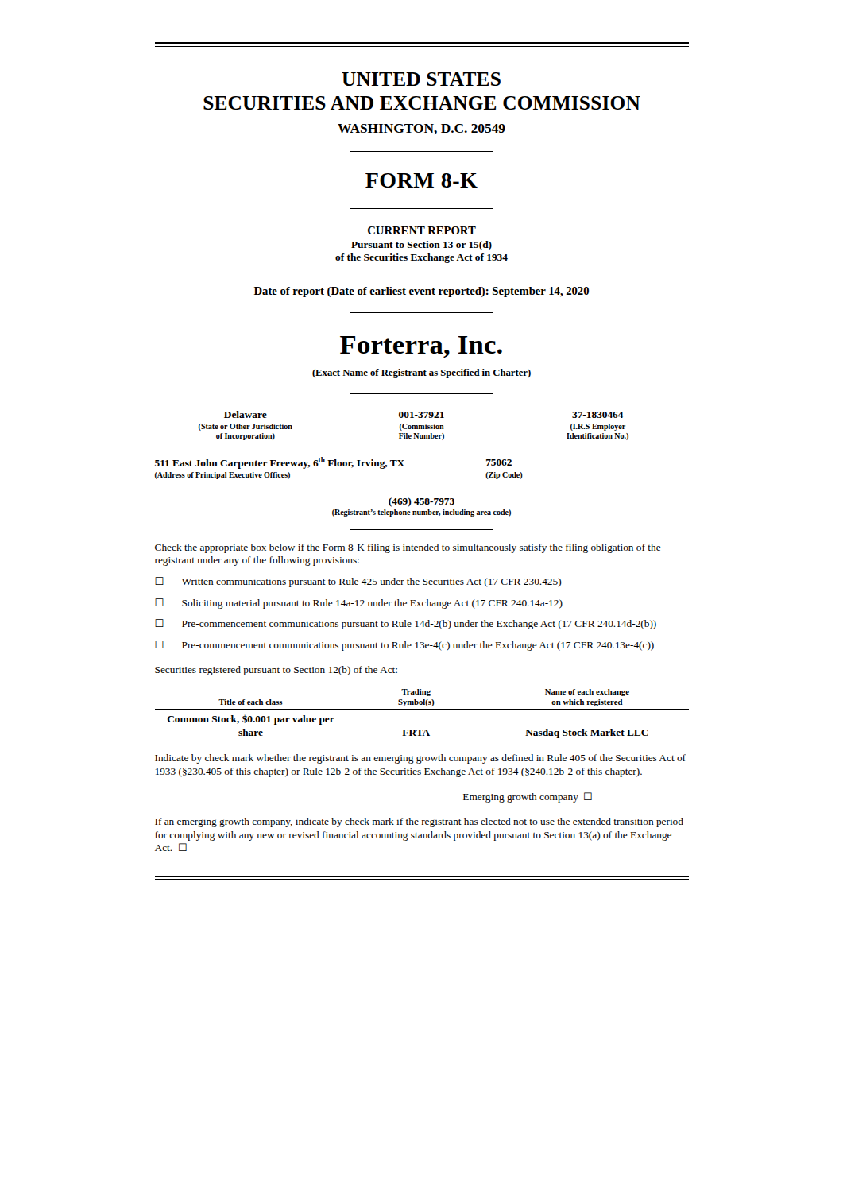UNITED STATES
SECURITIES AND EXCHANGE COMMISSION
WASHINGTON, D.C. 20549
FORM 8-K
CURRENT REPORT
Pursuant to Section 13 or 15(d)
of the Securities Exchange Act of 1934
Date of report (Date of earliest event reported): September 14, 2020
Forterra, Inc.
(Exact Name of Registrant as Specified in Charter)
| Delaware | 001-37921 | 37-1830464 |
| (State or Other Jurisdiction of Incorporation) | (Commission File Number) | (I.R.S Employer Identification No.) |
| 511 East John Carpenter Freeway, 6 th Floor, Irving, TX | 75062 |
| (Address of Principal Executive Offices) | (Zip Code) |
(469) 458-7973
(Registrant’s telephone number, including area code)
Check the appropriate box below if the Form 8-K filing is intended to simultaneously satisfy the filing obligation of the registrant under any of the following provisions:
☐
Written communications pursuant to Rule 425 under the Securities Act (17 CFR 230.425)
☐
Soliciting material pursuant to Rule 14a-12 under the Exchange Act (17 CFR 240.14a-12)
☐
Pre-commencement communications pursuant to Rule 14d-2(b) under the Exchange Act (17 CFR 240.14d-2(b))
☐
Pre-commencement communications pursuant to Rule 13e-4(c) under the Exchange Act (17 CFR 240.13e-4(c))
Securities registered pursuant to Section 12(b) of the Act:
| Title of each class | Trading Symbol(s) | Name of each exchange on which registered |
| --- | --- | --- |
| Common Stock, $0.001 par value per share | FRTA | Nasdaq Stock Market LLC |
Indicate by check mark whether the registrant is an emerging growth company as defined in Rule 405 of the Securities Act of 1933 (§230.405 of this chapter) or Rule 12b-2 of the Securities Exchange Act of 1934 (§240.12b-2 of this chapter).
Emerging growth company ☐
If an emerging growth company, indicate by check mark if the registrant has elected not to use the extended transition period for complying with any new or revised financial accounting standards provided pursuant to Section 13(a) of the Exchange Act. ☐